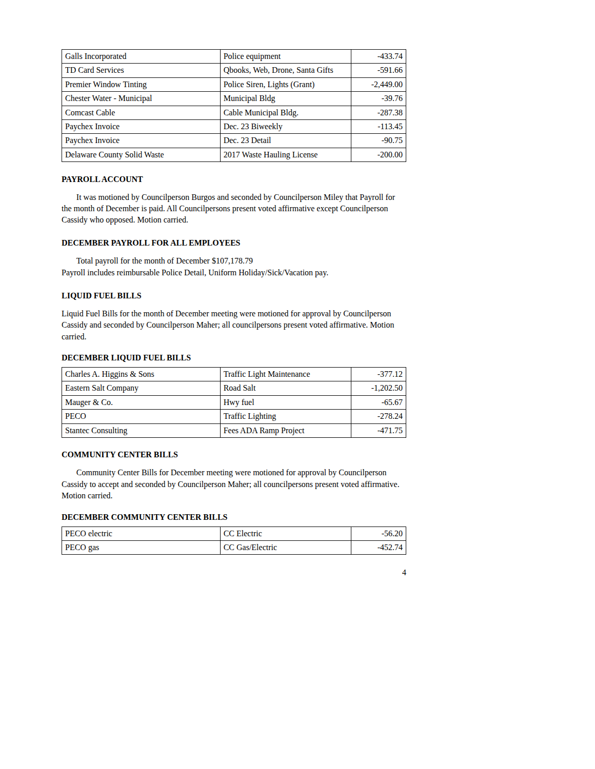| Galls Incorporated | Police equipment | -433.74 |
| TD Card Services | Qbooks, Web, Drone, Santa Gifts | -591.66 |
| Premier Window Tinting | Police Siren, Lights (Grant) | -2,449.00 |
| Chester Water - Municipal | Municipal Bldg | -39.76 |
| Comcast Cable | Cable Municipal Bldg. | -287.38 |
| Paychex Invoice | Dec. 23 Biweekly | -113.45 |
| Paychex Invoice | Dec. 23 Detail | -90.75 |
| Delaware County Solid Waste | 2017 Waste Hauling License | -200.00 |
PAYROLL ACCOUNT
It was motioned by Councilperson Burgos and seconded by Councilperson Miley that Payroll for the month of December is paid. All Councilpersons present voted affirmative except Councilperson Cassidy who opposed. Motion carried.
DECEMBER PAYROLL FOR ALL EMPLOYEES
Total payroll for the month of December $107,178.79
Payroll includes reimbursable Police Detail, Uniform Holiday/Sick/Vacation pay.
LIQUID FUEL BILLS
Liquid Fuel Bills for the month of December meeting were motioned for approval by Councilperson Cassidy and seconded by Councilperson Maher; all councilpersons present voted affirmative. Motion carried.
DECEMBER LIQUID FUEL BILLS
| Charles A. Higgins & Sons | Traffic Light Maintenance | -377.12 |
| Eastern Salt Company | Road Salt | -1,202.50 |
| Mauger & Co. | Hwy fuel | -65.67 |
| PECO | Traffic Lighting | -278.24 |
| Stantec Consulting | Fees ADA Ramp Project | -471.75 |
COMMUNITY CENTER BILLS
Community Center Bills for December meeting were motioned for approval by Councilperson Cassidy to accept and seconded by Councilperson Maher; all councilpersons present voted affirmative. Motion carried.
DECEMBER COMMUNITY CENTER BILLS
| PECO electric | CC Electric | -56.20 |
| PECO gas | CC Gas/Electric | -452.74 |
4